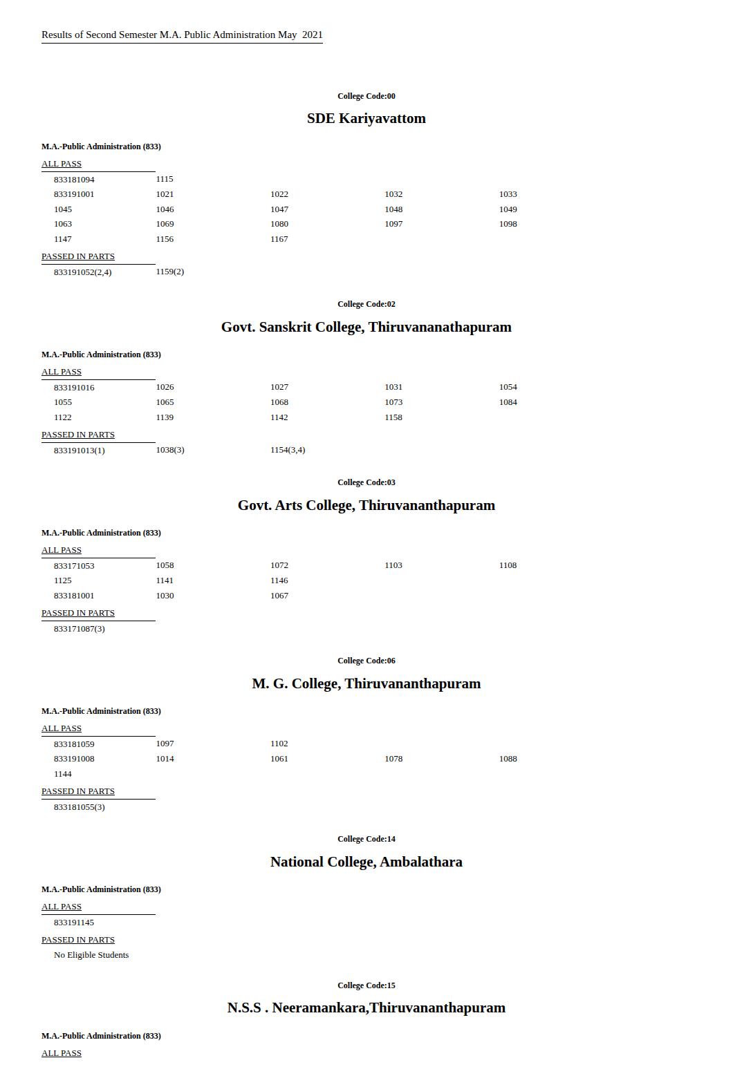Results of Second Semester M.A. Public Administration May 2021
College Code:00
SDE Kariyavattom
M.A.-Public Administration (833)
ALL PASS
| 833181094 | 1115 | | | |
| 833191001 | 1021 | 1022 | 1032 | 1033 |
| 1045 | 1046 | 1047 | 1048 | 1049 |
| 1063 | 1069 | 1080 | 1097 | 1098 |
| 1147 | 1156 | 1167 | | |
PASSED IN PARTS
| 833191052(2,4) | 1159(2) | | | |
College Code:02
Govt. Sanskrit College, Thiruvananathapuram
M.A.-Public Administration (833)
ALL PASS
| 833191016 | 1026 | 1027 | 1031 | 1054 |
| 1055 | 1065 | 1068 | 1073 | 1084 |
| 1122 | 1139 | 1142 | 1158 | |
PASSED IN PARTS
| 833191013(1) | 1038(3) | 1154(3,4) | | |
College Code:03
Govt. Arts College, Thiruvananthapuram
M.A.-Public Administration (833)
ALL PASS
| 833171053 | 1058 | 1072 | 1103 | 1108 |
| 1125 | 1141 | 1146 | | |
| 833181001 | 1030 | 1067 | | |
PASSED IN PARTS
| 833171087(3) | | | | |
College Code:06
M. G. College, Thiruvananthapuram
M.A.-Public Administration (833)
ALL PASS
| 833181059 | 1097 | 1102 | | |
| 833191008 | 1014 | 1061 | 1078 | 1088 |
| 1144 | | | | |
PASSED IN PARTS
| 833181055(3) | | | | |
College Code:14
National College, Ambalathara
M.A.-Public Administration (833)
ALL PASS
| 833191145 | | | | |
PASSED IN PARTS
No Eligible Students
College Code:15
N.S.S . Neeramankara,Thiruvananthapuram
M.A.-Public Administration (833)
ALL PASS